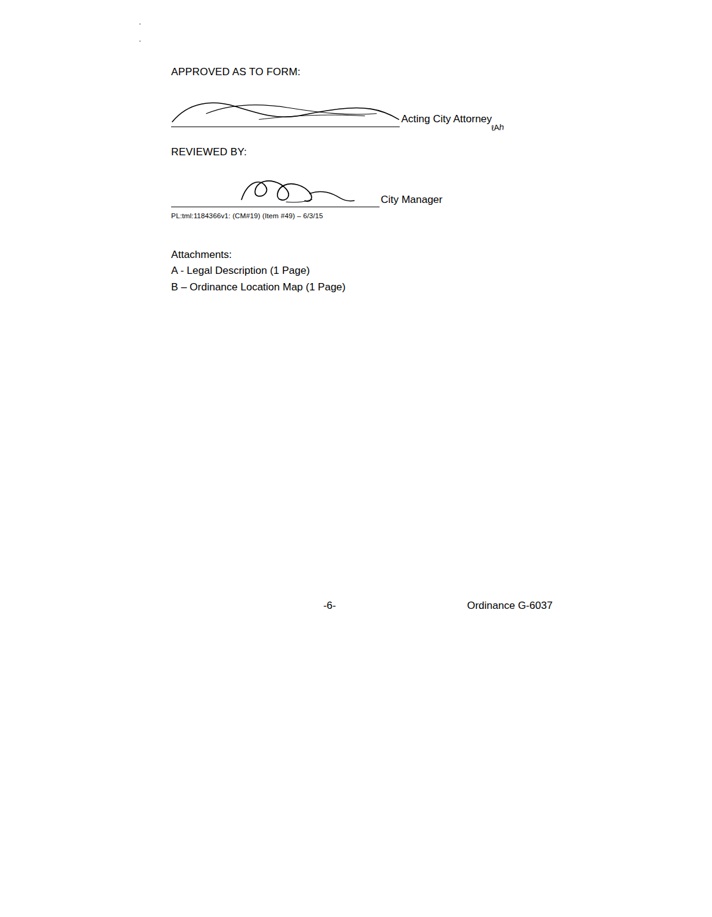. .
APPROVED AS TO FORM:
Acting City AttorneyℓAℎ
REVIEWED BY:
City Manager
PL:tml:1184366v1: (CM#19) (Item #49) – 6/3/15
Attachments:
A - Legal Description (1 Page)
B – Ordinance Location Map (1 Page)
-6- Ordinance G-6037